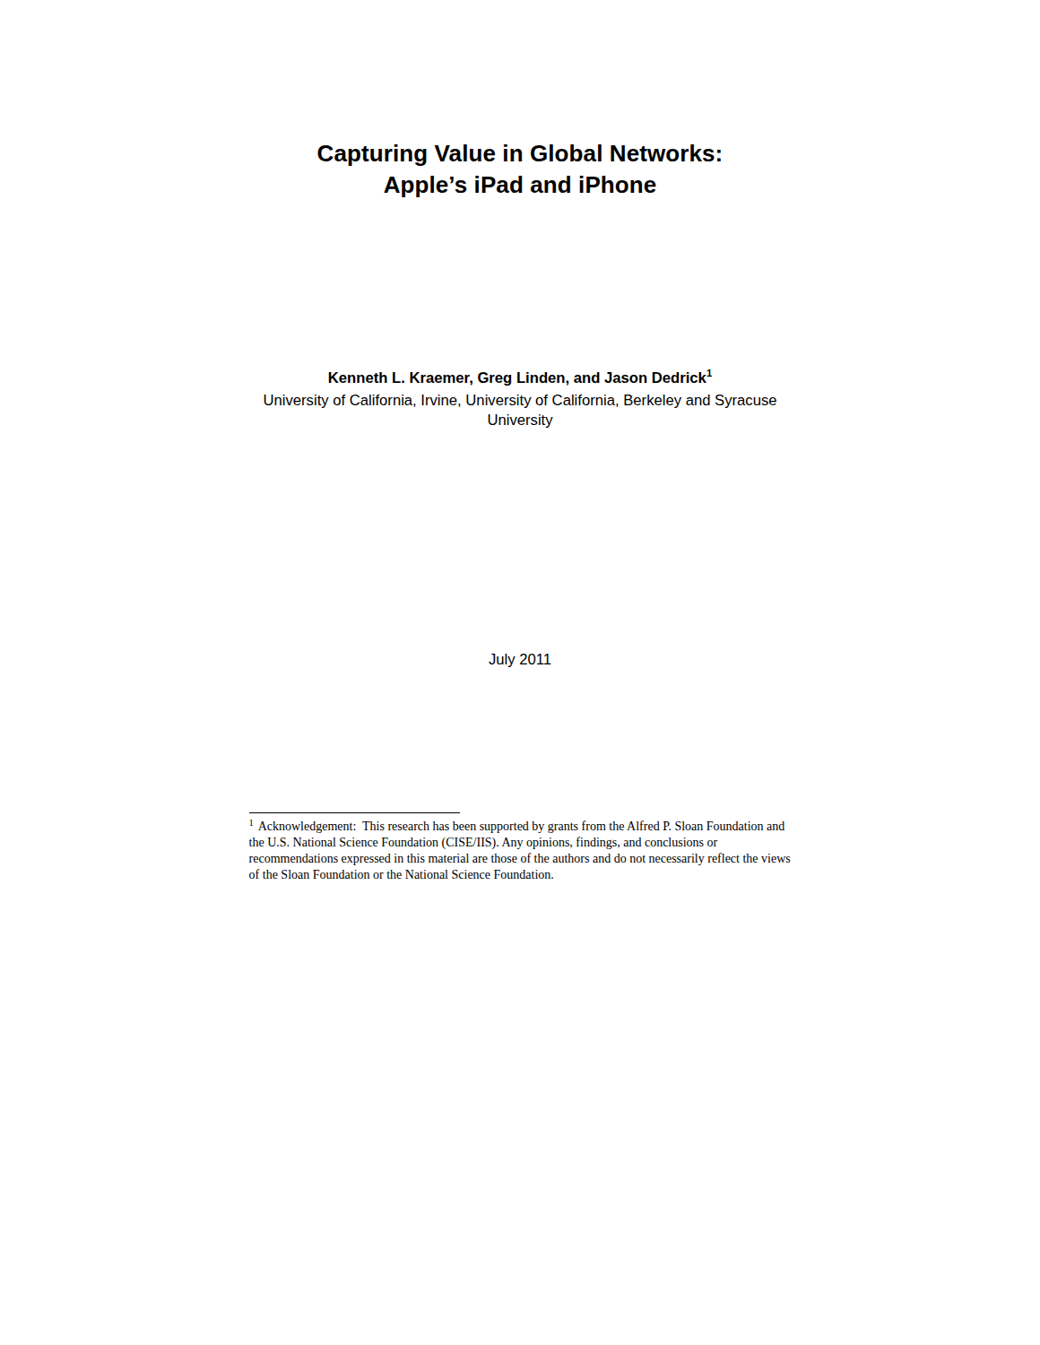Capturing Value in Global Networks:
Apple’s iPad and iPhone
Kenneth L. Kraemer, Greg Linden, and Jason Dedrick1
University of California, Irvine, University of California, Berkeley and Syracuse University
July 2011
1 Acknowledgement: This research has been supported by grants from the Alfred P. Sloan Foundation and the U.S. National Science Foundation (CISE/IIS). Any opinions, findings, and conclusions or recommendations expressed in this material are those of the authors and do not necessarily reflect the views of the Sloan Foundation or the National Science Foundation.